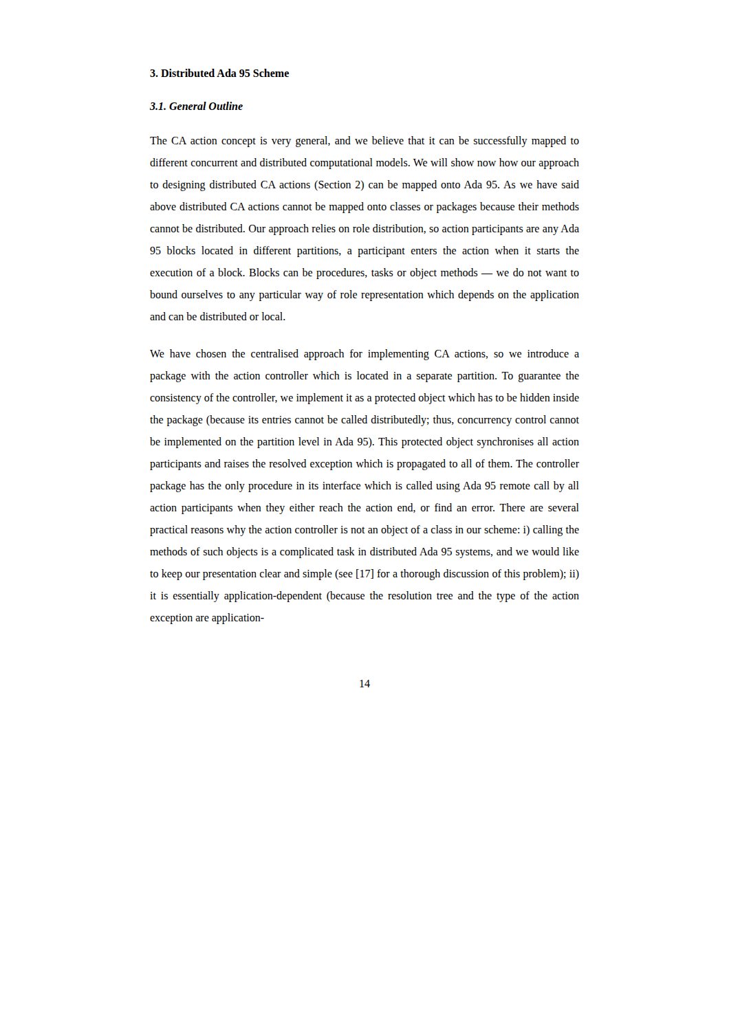3. Distributed Ada 95 Scheme
3.1. General Outline
The CA action concept is very general, and we believe that it can be successfully mapped to different concurrent and distributed computational models. We will show now how our approach to designing distributed CA actions (Section 2) can be mapped onto Ada 95. As we have said above distributed CA actions cannot be mapped onto classes or packages because their methods cannot be distributed. Our approach relies on role distribution, so action participants are any Ada 95 blocks located in different partitions, a participant enters the action when it starts the execution of a block. Blocks can be procedures, tasks or object methods — we do not want to bound ourselves to any particular way of role representation which depends on the application and can be distributed or local.
We have chosen the centralised approach for implementing CA actions, so we introduce a package with the action controller which is located in a separate partition. To guarantee the consistency of the controller, we implement it as a protected object which has to be hidden inside the package (because its entries cannot be called distributedly; thus, concurrency control cannot be implemented on the partition level in Ada 95). This protected object synchronises all action participants and raises the resolved exception which is propagated to all of them. The controller package has the only procedure in its interface which is called using Ada 95 remote call by all action participants when they either reach the action end, or find an error. There are several practical reasons why the action controller is not an object of a class in our scheme: i) calling the methods of such objects is a complicated task in distributed Ada 95 systems, and we would like to keep our presentation clear and simple (see [17] for a thorough discussion of this problem); ii) it is essentially application-dependent (because the resolution tree and the type of the action exception are application-
14